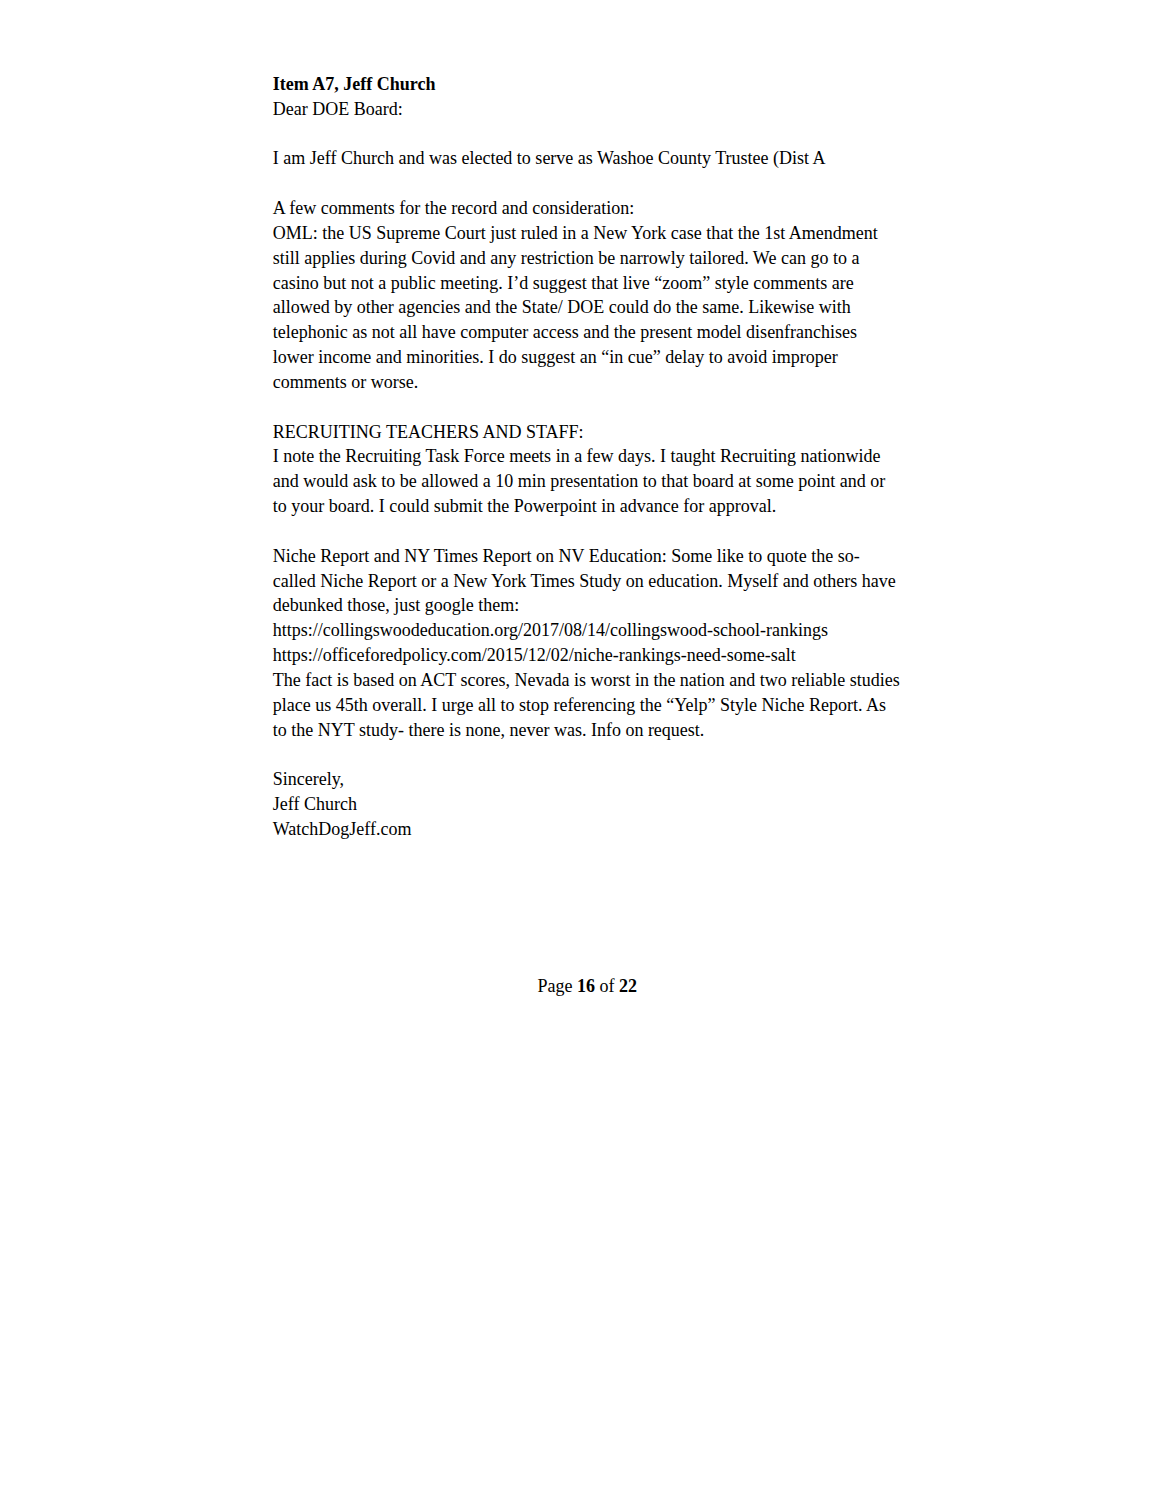Item A7, Jeff Church
Dear DOE Board:
I am Jeff Church and was elected to serve as Washoe County Trustee (Dist A
A few comments for the record and consideration:
OML: the US Supreme Court just ruled in a New York case that the 1st Amendment still applies during Covid and any restriction be narrowly tailored. We can go to a casino but not a public meeting. I’d suggest that live “zoom” style comments are allowed by other agencies and the State/ DOE could do the same. Likewise with telephonic as not all have computer access and the present model disenfranchises lower income and minorities. I do suggest an “in cue” delay to avoid improper comments or worse.
RECRUITING TEACHERS AND STAFF:
I note the Recruiting Task Force meets in a few days. I taught Recruiting nationwide and would ask to be allowed a 10 min presentation to that board at some point and or to your board. I could submit the Powerpoint in advance for approval.
Niche Report and NY Times Report on NV Education: Some like to quote the so-called Niche Report or a New York Times Study on education. Myself and others have debunked those, just google them:
https://collingswoodeducation.org/2017/08/14/collingswood-school-rankings
https://officeforedpolicy.com/2015/12/02/niche-rankings-need-some-salt
The fact is based on ACT scores, Nevada is worst in the nation and two reliable studies place us 45th overall. I urge all to stop referencing the “Yelp” Style Niche Report. As to the NYT study- there is none, never was. Info on request.
Sincerely,
Jeff Church
WatchDogJeff.com
Page 16 of 22